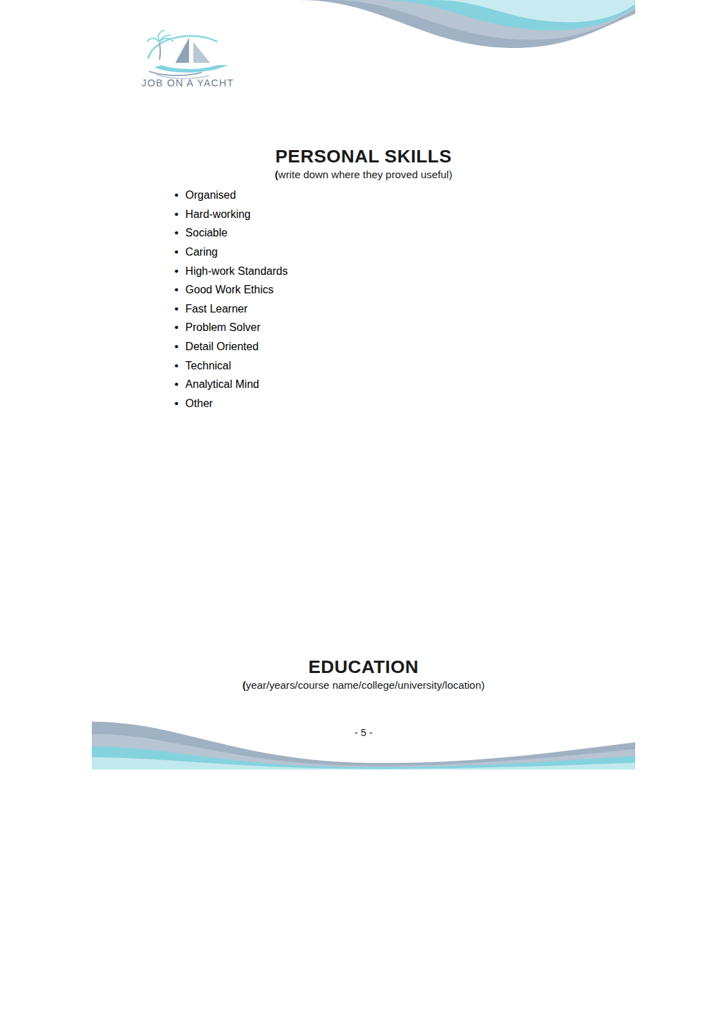JOB ON A YACHT
PERSONAL SKILLS
(write down where they proved useful)
Organised
Hard-working
Sociable
Caring
High-work Standards
Good Work Ethics
Fast Learner
Problem Solver
Detail Oriented
Technical
Analytical Mind
Other
EDUCATION
(year/years/course name/college/university/location)
- 5 -